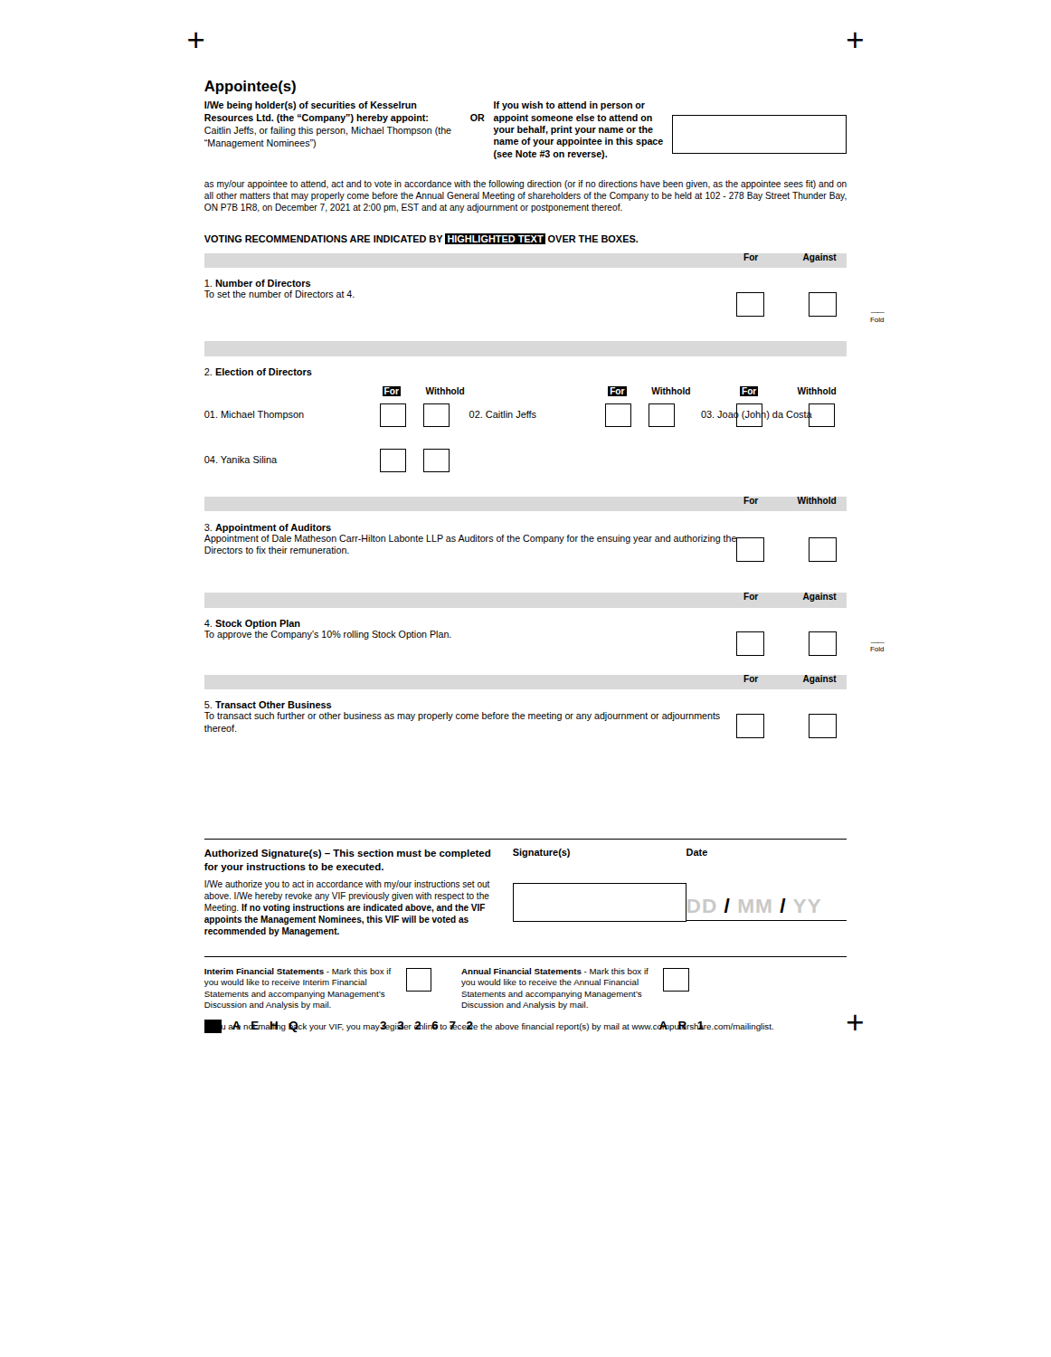+
+
+
——Fold
——Fold
Appointee(s)
I/We being holder(s) of securities of Kesselrun Resources Ltd. (the “Company”) hereby appoint: Caitlin Jeffs, or failing this person, Michael Thompson (the “Management Nominees”)
OR
If you wish to attend in person or appoint someone else to attend on your behalf, print your name or the name of your appointee in this space (see Note #3 on reverse).
as my/our appointee to attend, act and to vote in accordance with the following direction (or if no directions have been given, as the appointee sees fit) and on all other matters that may properly come before the Annual General Meeting of shareholders of the Company to be held at 102 - 278 Bay Street Thunder Bay, ON P7B 1R8, on December 7, 2021 at 2:00 pm, EST and at any adjournment or postponement thereof.
VOTING RECOMMENDATIONS ARE INDICATED BY HIGHLIGHTED TEXT OVER THE BOXES.
For
Against
1. Number of Directors
To set the number of Directors at 4.
2. Election of Directors
For Withhold For Withhold For Withhold
01. Michael Thompson
02. Caitlin Jeffs
03. Joao (John) da Costa
04. Yanika Silina
For
Withhold
3. Appointment of Auditors
Appointment of Dale Matheson Carr-Hilton Labonte LLP as Auditors of the Company for the ensuing year and authorizing the Directors to fix their remuneration.
For
Against
4. Stock Option Plan
To approve the Company’s 10% rolling Stock Option Plan.
For
Against
5. Transact Other Business
To transact such further or other business as may properly come before the meeting or any adjournment or adjournments thereof.
Authorized Signature(s) – This section must be completed for your instructions to be executed.
I/We authorize you to act in accordance with my/our instructions set out above. I/We hereby revoke any VIF previously given with respect to the Meeting. If no voting instructions are indicated above, and the VIF appoints the Management Nominees, this VIF will be voted as recommended by Management.
Signature(s)
Date
DD / MM / YY
Interim Financial Statements - Mark this box if you would like to receive Interim Financial Statements and accompanying Management’s Discussion and Analysis by mail.
Annual Financial Statements - Mark this box if you would like to receive the Annual Financial Statements and accompanying Management’s Discussion and Analysis by mail.
If you are not mailing back your VIF, you may register online to receive the above financial report(s) by mail at www.computershare.com/mailinglist.
A E H Q 3 3 2 6 7 2 A R 1